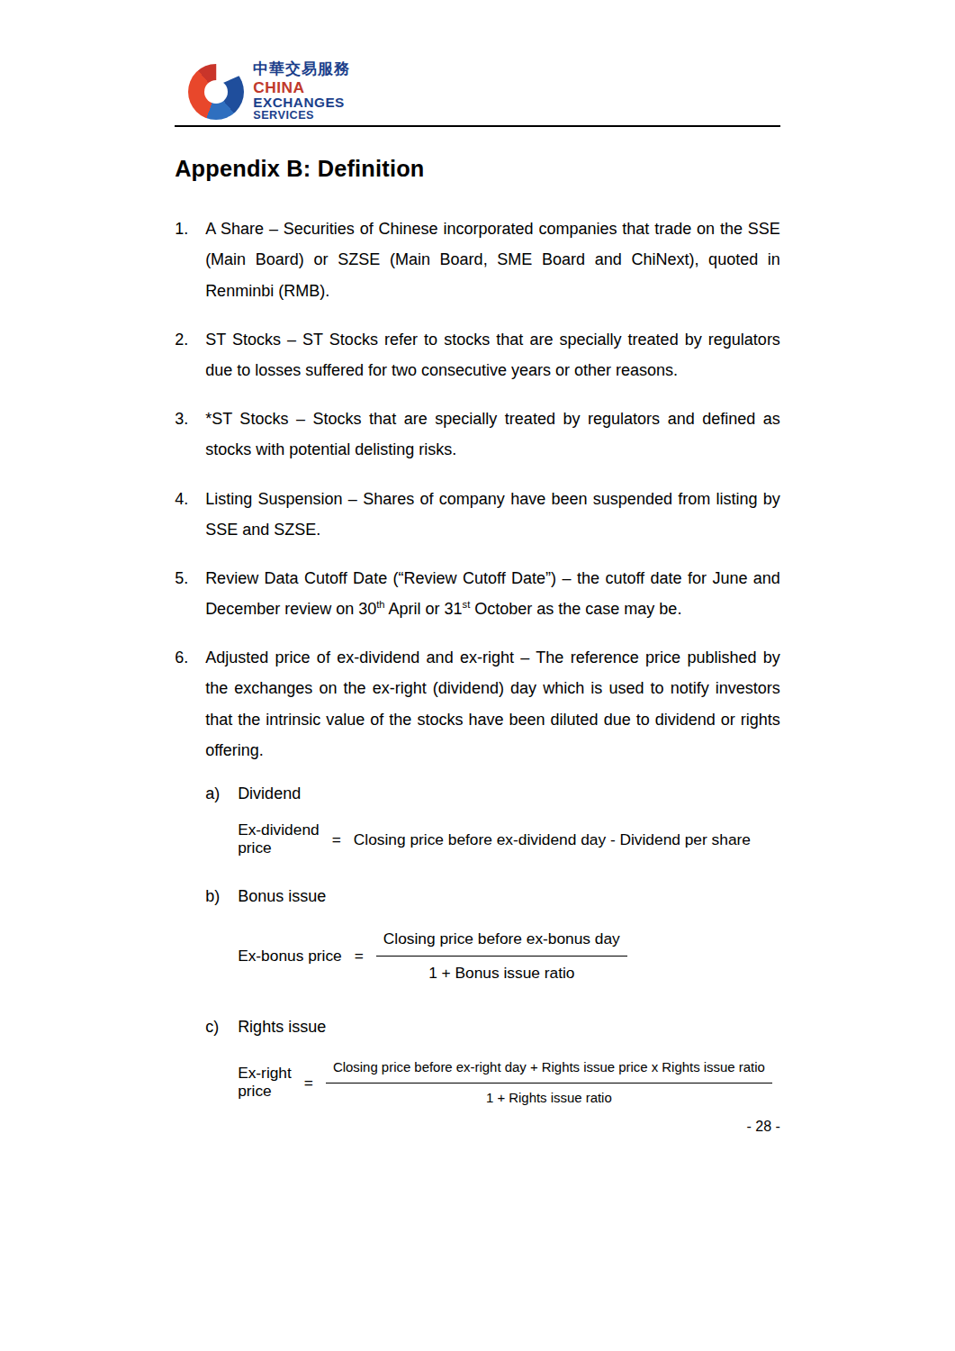中華交易服務
CHINA
EXCHANGES
SERVICES
Appendix B: Definition
1. A Share – Securities of Chinese incorporated companies that trade on the SSE (Main Board) or SZSE (Main Board, SME Board and ChiNext), quoted in Renminbi (RMB).
2. ST Stocks – ST Stocks refer to stocks that are specially treated by regulators due to losses suffered for two consecutive years or other reasons.
3. *ST Stocks – Stocks that are specially treated by regulators and defined as stocks with potential delisting risks.
4. Listing Suspension – Shares of company have been suspended from listing by SSE and SZSE.
5. Review Data Cutoff Date (“Review Cutoff Date”) – the cutoff date for June and December review on 30th April or 31st October as the case may be.
6. Adjusted price of ex-dividend and ex-right – The reference price published by the exchanges on the ex-right (dividend) day which is used to notify investors that the intrinsic value of the stocks have been diluted due to dividend or rights offering.
a) Dividend
Ex-dividend
price = Closing price before ex-dividend day - Dividend per share
b) Bonus issue
Ex-bonus price = Closing price before ex-bonus day 1 + Bonus issue ratio
c) Rights issue
Ex-right
price = Closing price before ex-right day + Rights issue price x Rights issue ratio 1 + Rights issue ratio
- 28 -